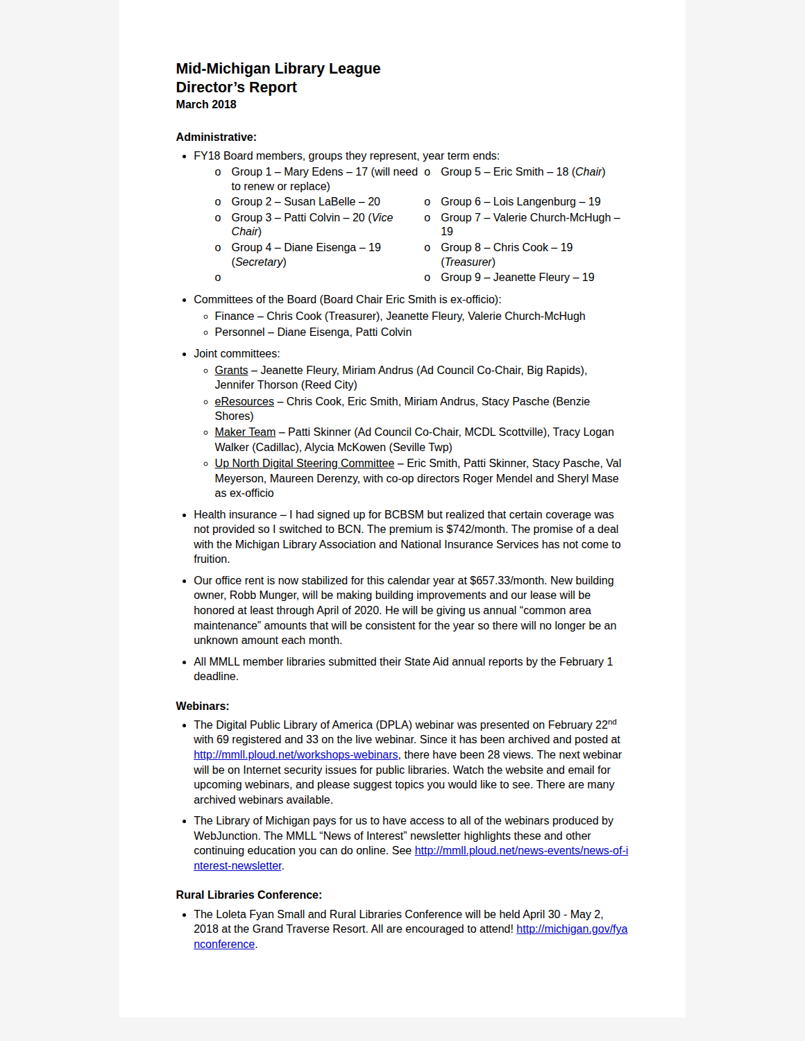Mid-Michigan Library LeagueDirector’s Report
March 2018
Administrative:
FY18 Board members, groups they represent, year term ends:
Group 1 – Mary Edens – 17 (will need to renew or replace)
Group 5 – Eric Smith – 18 (Chair)
Group 2 – Susan LaBelle – 20
Group 6 – Lois Langenburg – 19
Group 3 – Patti Colvin – 20 (Vice Chair)
Group 7 – Valerie Church-McHugh – 19
Group 4 – Diane Eisenga – 19 (Secretary)
Group 8 – Chris Cook – 19 (Treasurer)
Group 9 – Jeanette Fleury – 19
Committees of the Board (Board Chair Eric Smith is ex-officio):
Finance – Chris Cook (Treasurer), Jeanette Fleury, Valerie Church-McHugh
Personnel – Diane Eisenga, Patti Colvin
Joint committees:
Grants – Jeanette Fleury, Miriam Andrus (Ad Council Co-Chair, Big Rapids), Jennifer Thorson (Reed City)
eResources – Chris Cook, Eric Smith, Miriam Andrus, Stacy Pasche (Benzie Shores)
Maker Team – Patti Skinner (Ad Council Co-Chair, MCDL Scottville), Tracy Logan Walker (Cadillac), Alycia McKowen (Seville Twp)
Up North Digital Steering Committee – Eric Smith, Patti Skinner, Stacy Pasche, Val Meyerson, Maureen Derenzy, with co-op directors Roger Mendel and Sheryl Mase as ex-officio
Health insurance – I had signed up for BCBSM but realized that certain coverage was not provided so I switched to BCN. The premium is $742/month. The promise of a deal with the Michigan Library Association and National Insurance Services has not come to fruition.
Our office rent is now stabilized for this calendar year at $657.33/month. New building owner, Robb Munger, will be making building improvements and our lease will be honored at least through April of 2020. He will be giving us annual “common area maintenance” amounts that will be consistent for the year so there will no longer be an unknown amount each month.
All MMLL member libraries submitted their State Aid annual reports by the February 1 deadline.
Webinars:
The Digital Public Library of America (DPLA) webinar was presented on February 22nd with 69 registered and 33 on the live webinar. Since it has been archived and posted at http://mmll.ploud.net/workshops-webinars, there have been 28 views. The next webinar will be on Internet security issues for public libraries. Watch the website and email for upcoming webinars, and please suggest topics you would like to see. There are many archived webinars available.
The Library of Michigan pays for us to have access to all of the webinars produced by WebJunction. The MMLL “News of Interest” newsletter highlights these and other continuing education you can do online. See http://mmll.ploud.net/news-events/news-of-interest-newsletter.
Rural Libraries Conference:
The Loleta Fyan Small and Rural Libraries Conference will be held April 30 - May 2, 2018 at the Grand Traverse Resort. All are encouraged to attend! http://michigan.gov/fyanconference.